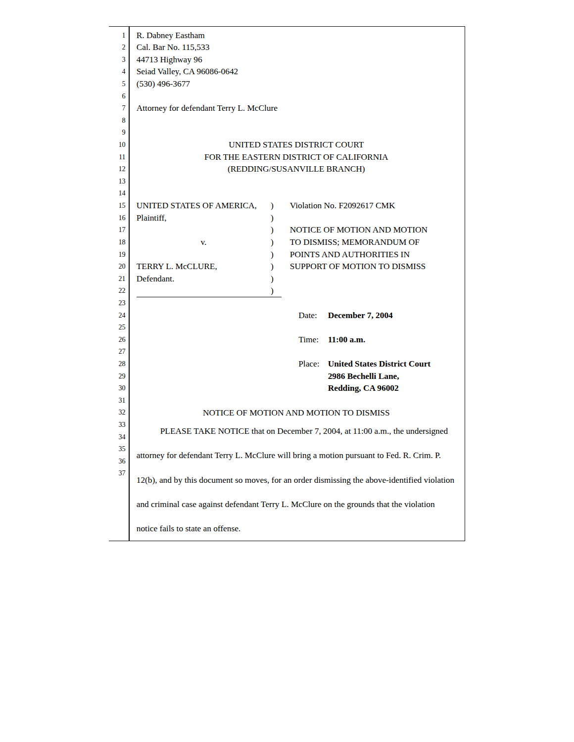1
2
3
4
5
6
7
8
9
10
11
12
13
14
15
16
17
18
19
20
21
22
23
24
25
26
27
28
29
30
31
32
33
34
35
36
37
R. Dabney Eastham
Cal. Bar No. 115,533
44713 Highway 96
Seiad Valley, CA 96086-0642
(530) 496-3677
Attorney for defendant Terry L. McClure
UNITED STATES DISTRICT COURT
FOR THE EASTERN DISTRICT OF CALIFORNIA
(REDDING/SUSANVILLE BRANCH)
| UNITED STATES OF AMERICA, | ) | Violation No. F2092617 CMK |
| Plaintiff, | ) | |
| | ) | NOTICE OF MOTION AND MOTION |
| v. | ) | TO DISMISS; MEMORANDUM OF |
| | ) | POINTS AND AUTHORITIES IN |
| TERRY L. McCLURE, | ) | SUPPORT OF MOTION TO DISMISS |
| Defendant. | ) | |
| | ) | |
Date: December 7, 2004
Time: 11:00 a.m.
Place: United States District Court
2986 Bechelli Lane,
Redding, CA 96002
NOTICE OF MOTION AND MOTION TO DISMISS
PLEASE TAKE NOTICE that on December 7, 2004, at 11:00 a.m., the undersigned attorney for defendant Terry L. McClure will bring a motion pursuant to Fed. R. Crim. P. 12(b), and by this document so moves, for an order dismissing the above-identified violation and criminal case against defendant Terry L. McClure on the grounds that the violation notice fails to state an offense.